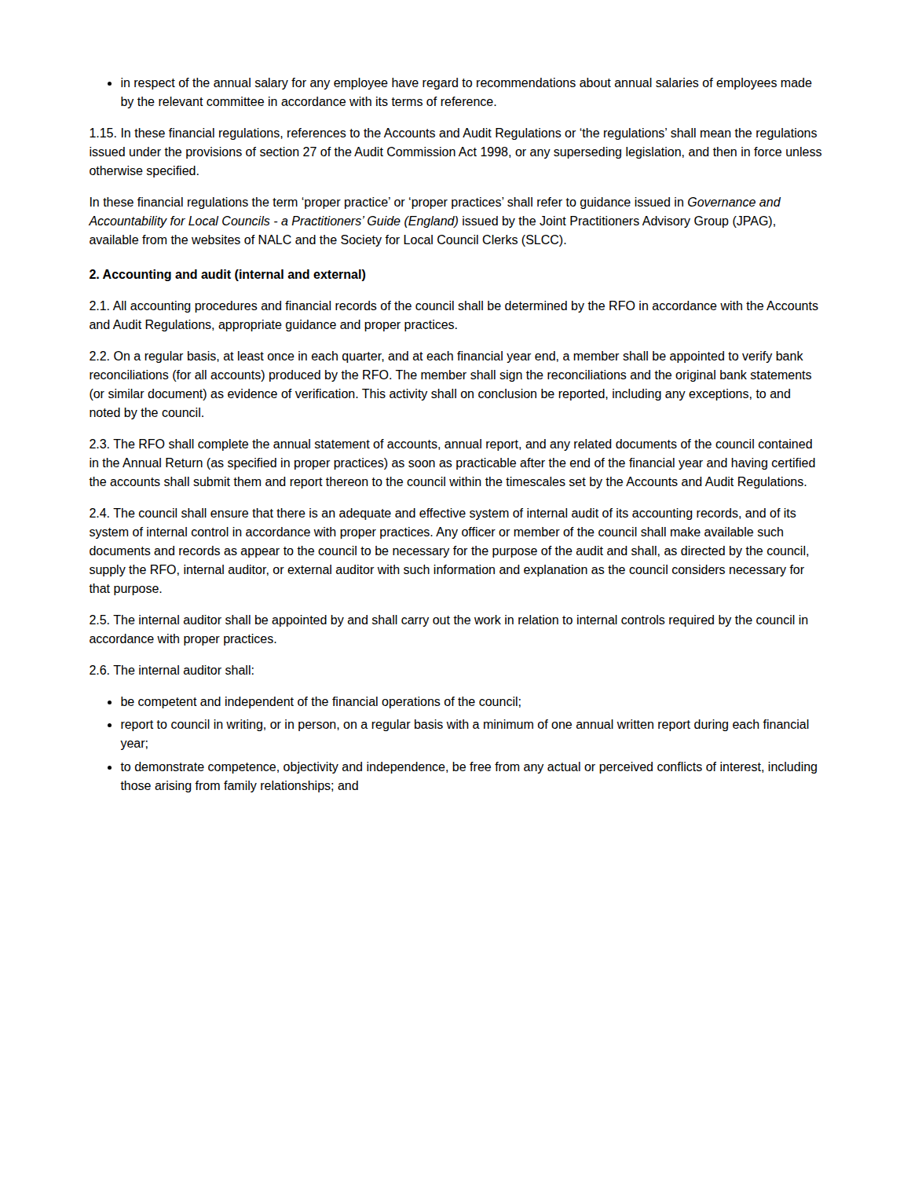in respect of the annual salary for any employee have regard to recommendations about annual salaries of employees made by the relevant committee in accordance with its terms of reference.
1.15. In these financial regulations, references to the Accounts and Audit Regulations or ‘the regulations’ shall mean the regulations issued under the provisions of section 27 of the Audit Commission Act 1998, or any superseding legislation, and then in force unless otherwise specified.
In these financial regulations the term ‘proper practice’ or ‘proper practices’ shall refer to guidance issued in Governance and Accountability for Local Councils - a Practitioners’ Guide (England) issued by the Joint Practitioners Advisory Group (JPAG), available from the websites of NALC and the Society for Local Council Clerks (SLCC).
2. Accounting and audit (internal and external)
2.1. All accounting procedures and financial records of the council shall be determined by the RFO in accordance with the Accounts and Audit Regulations, appropriate guidance and proper practices.
2.2. On a regular basis, at least once in each quarter, and at each financial year end, a member shall be appointed to verify bank reconciliations (for all accounts) produced by the RFO. The member shall sign the reconciliations and the original bank statements (or similar document) as evidence of verification. This activity shall on conclusion be reported, including any exceptions, to and noted by the council.
2.3. The RFO shall complete the annual statement of accounts, annual report, and any related documents of the council contained in the Annual Return (as specified in proper practices) as soon as practicable after the end of the financial year and having certified the accounts shall submit them and report thereon to the council within the timescales set by the Accounts and Audit Regulations.
2.4. The council shall ensure that there is an adequate and effective system of internal audit of its accounting records, and of its system of internal control in accordance with proper practices. Any officer or member of the council shall make available such documents and records as appear to the council to be necessary for the purpose of the audit and shall, as directed by the council, supply the RFO, internal auditor, or external auditor with such information and explanation as the council considers necessary for that purpose.
2.5. The internal auditor shall be appointed by and shall carry out the work in relation to internal controls required by the council in accordance with proper practices.
2.6. The internal auditor shall:
be competent and independent of the financial operations of the council;
report to council in writing, or in person, on a regular basis with a minimum of one annual written report during each financial year;
to demonstrate competence, objectivity and independence, be free from any actual or perceived conflicts of interest, including those arising from family relationships; and